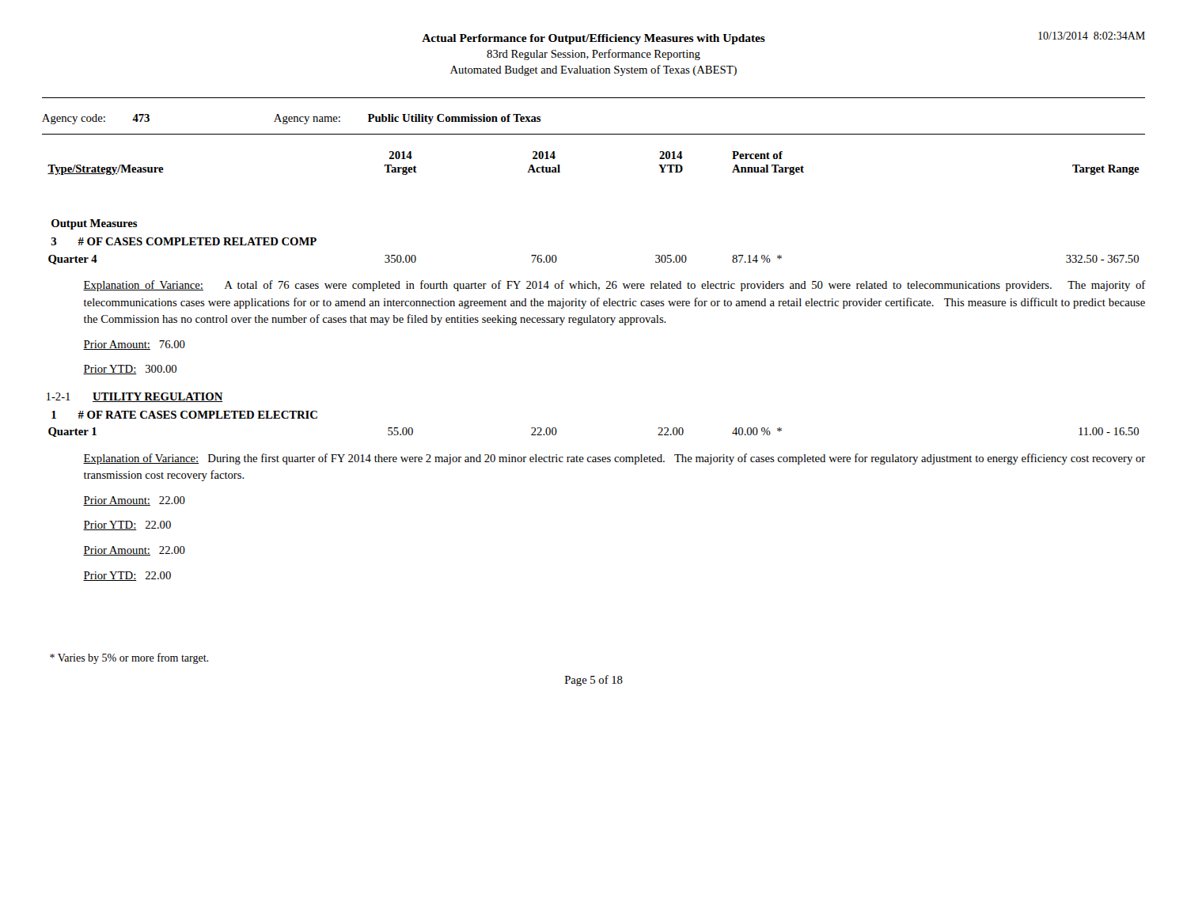10/13/2014 8:02:34AM
Actual Performance for Output/Efficiency Measures with Updates
83rd Regular Session, Performance Reporting
Automated Budget and Evaluation System of Texas (ABEST)
Agency code: 473 Agency name: Public Utility Commission of Texas
| Type/Strategy /Measure | 2014 Target | 2014 Actual | 2014 YTD | Percent of Annual Target | Target Range |
| --- | --- | --- | --- | --- | --- |
Output Measures
3 # OF CASES COMPLETED RELATED COMP
| Quarter 4 | 350.00 | 76.00 | 305.00 | 87.14 % * | 332.50 - 367.50 |
Explanation of Variance: A total of 76 cases were completed in fourth quarter of FY 2014 of which, 26 were related to electric providers and 50 were related to telecommunications providers. The majority of telecommunications cases were applications for or to amend an interconnection agreement and the majority of electric cases were for or to amend a retail electric provider certificate. This measure is difficult to predict because the Commission has no control over the number of cases that may be filed by entities seeking necessary regulatory approvals.
Prior Amount: 76.00
Prior YTD: 300.00
1-2-1 UTILITY REGULATION
1 # OF RATE CASES COMPLETED ELECTRIC
| Quarter 1 | 55.00 | 22.00 | 22.00 | 40.00 % * | 11.00 - 16.50 |
Explanation of Variance: During the first quarter of FY 2014 there were 2 major and 20 minor electric rate cases completed. The majority of cases completed were for regulatory adjustment to energy efficiency cost recovery or transmission cost recovery factors.
Prior Amount: 22.00
Prior YTD: 22.00
Prior Amount: 22.00
Prior YTD: 22.00
* Varies by 5% or more from target.
Page 5 of 18